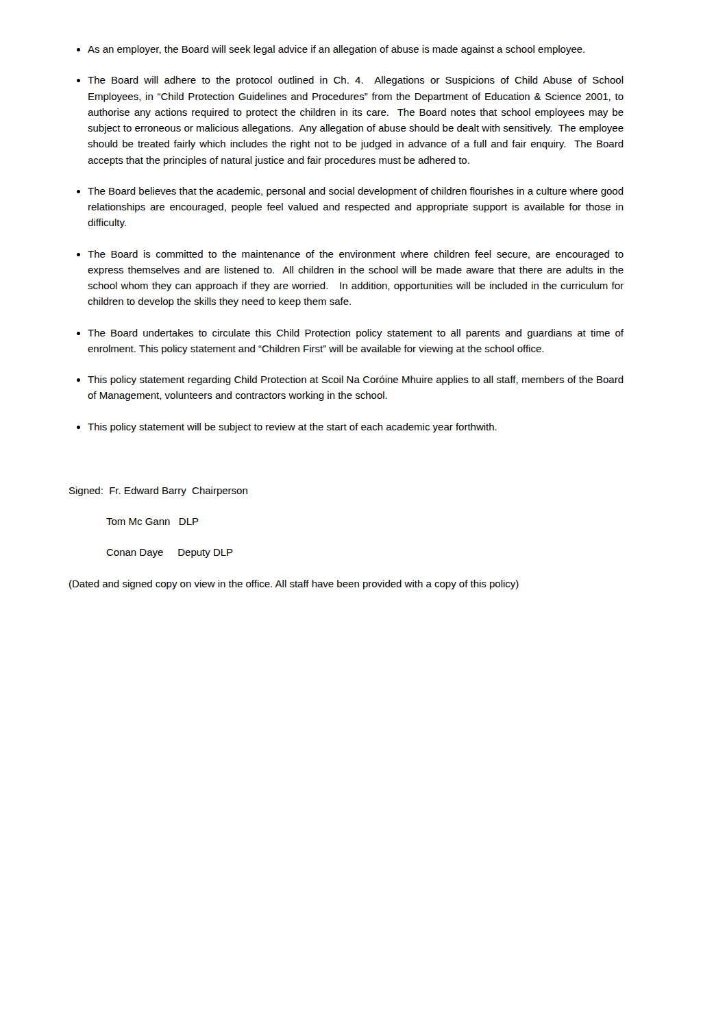As an employer, the Board will seek legal advice if an allegation of abuse is made against a school employee.
The Board will adhere to the protocol outlined in Ch. 4. Allegations or Suspicions of Child Abuse of School Employees, in “Child Protection Guidelines and Procedures” from the Department of Education & Science 2001, to authorise any actions required to protect the children in its care. The Board notes that school employees may be subject to erroneous or malicious allegations. Any allegation of abuse should be dealt with sensitively. The employee should be treated fairly which includes the right not to be judged in advance of a full and fair enquiry. The Board accepts that the principles of natural justice and fair procedures must be adhered to.
The Board believes that the academic, personal and social development of children flourishes in a culture where good relationships are encouraged, people feel valued and respected and appropriate support is available for those in difficulty.
The Board is committed to the maintenance of the environment where children feel secure, are encouraged to express themselves and are listened to. All children in the school will be made aware that there are adults in the school whom they can approach if they are worried. In addition, opportunities will be included in the curriculum for children to develop the skills they need to keep them safe.
The Board undertakes to circulate this Child Protection policy statement to all parents and guardians at time of enrolment. This policy statement and “Children First” will be available for viewing at the school office.
This policy statement regarding Child Protection at Scoil Na Coróine Mhuire applies to all staff, members of the Board of Management, volunteers and contractors working in the school.
This policy statement will be subject to review at the start of each academic year forthwith.
Signed: Fr. Edward Barry Chairperson
Tom Mc Gann DLP
Conan Daye Deputy DLP
(Dated and signed copy on view in the office. All staff have been provided with a copy of this policy)